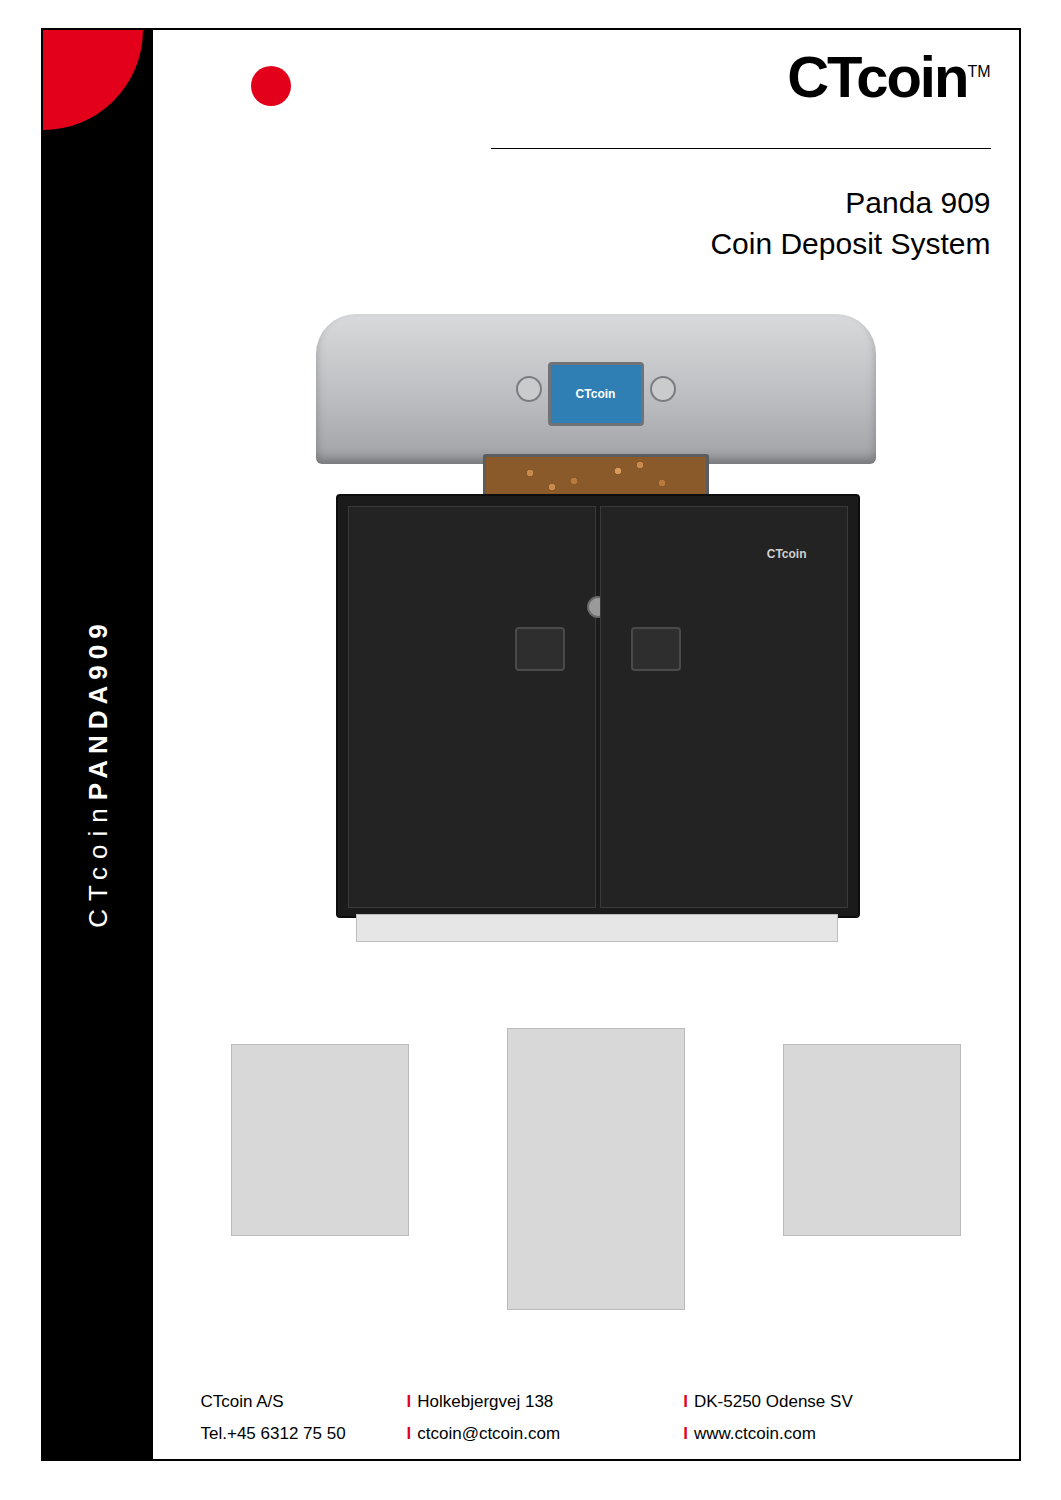CTcoin PANDA909
CT coin TM
Panda 909
Coin Deposit System
CTcoin
CTcoin
Internal coin sorting mechanism
Coin tray and internal transport
Top panel with touchscreen and coin tray filled with coins
CTcoin A/S l Holkebjergvej 138 l DK-5250 Odense SV
Tel.+45 6312 75 50 l ctcoin@ctcoin.com l www.ctcoin.com